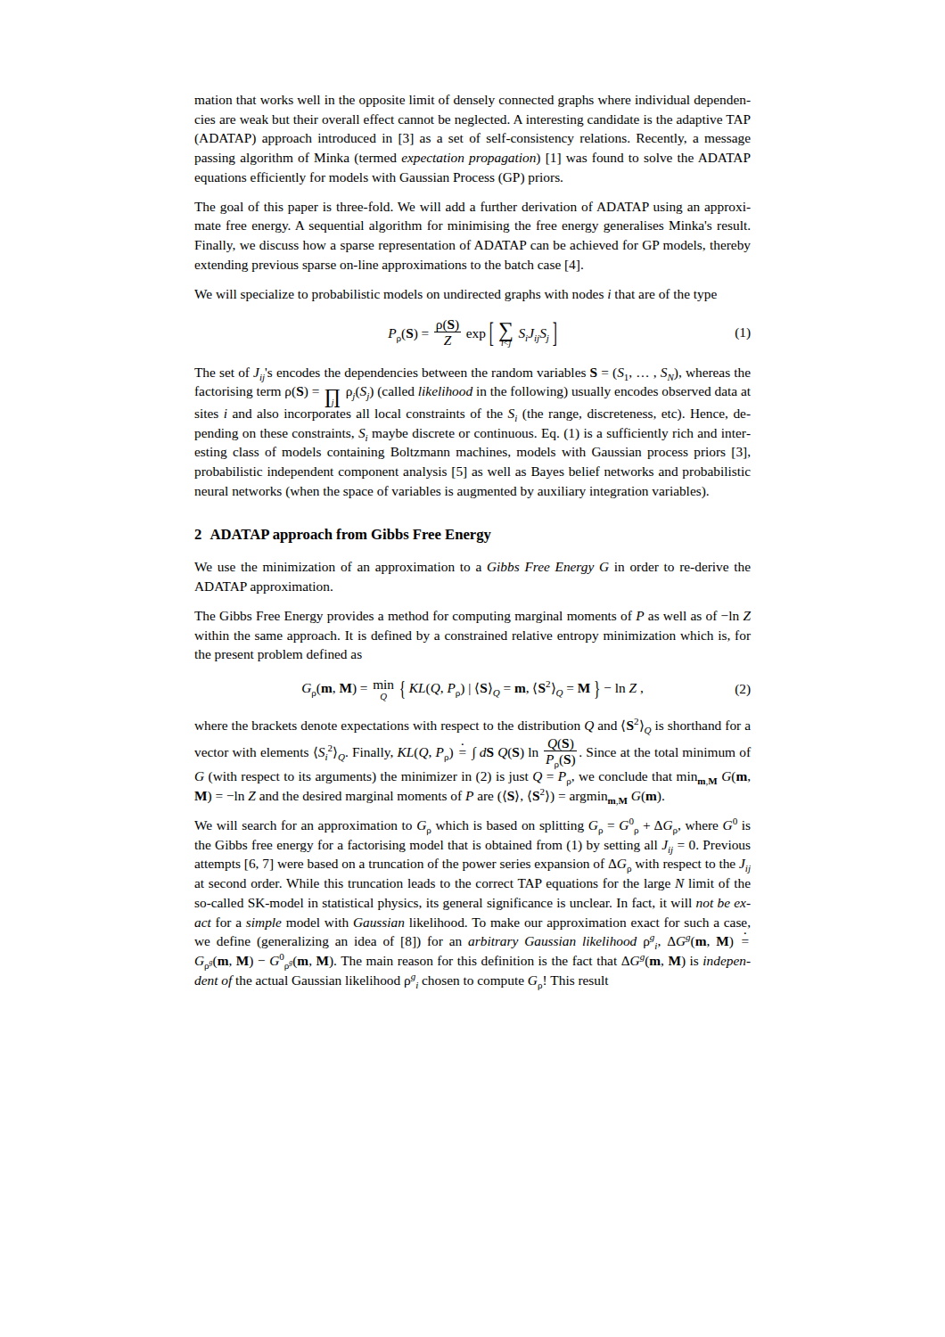mation that works well in the opposite limit of densely connected graphs where individual dependencies are weak but their overall effect cannot be neglected. A interesting candidate is the adaptive TAP (ADATAP) approach introduced in [3] as a set of self-consistency relations. Recently, a message passing algorithm of Minka (termed expectation propagation) [1] was found to solve the ADATAP equations efficiently for models with Gaussian Process (GP) priors.
The goal of this paper is three-fold. We will add a further derivation of ADATAP using an approximate free energy. A sequential algorithm for minimising the free energy generalises Minka's result. Finally, we discuss how a sparse representation of ADATAP can be achieved for GP models, thereby extending previous sparse on-line approximations to the batch case [4].
We will specialize to probabilistic models on undirected graphs with nodes i that are of the type
Pρ(S) = ρ(S) Z exp [ ∑i<j SiJijSj ] (1)
The set of Jij's encodes the dependencies between the random variables S = (S1, … , SN), whereas the factorising term ρ(S) = ∏j ρj(Sj) (called likelihood in the following) usually encodes observed data at sites i and also incorporates all local constraints of the Si (the range, discreteness, etc). Hence, depending on these constraints, Si maybe discrete or continuous. Eq. (1) is a sufficiently rich and interesting class of models containing Boltzmann machines, models with Gaussian process priors [3], probabilistic independent component analysis [5] as well as Bayes belief networks and probabilistic neural networks (when the space of variables is augmented by auxiliary integration variables).
2 ADATAP approach from Gibbs Free Energy
We use the minimization of an approximation to a Gibbs Free Energy G in order to re-derive the ADATAP approximation.
The Gibbs Free Energy provides a method for computing marginal moments of P as well as of −ln Z within the same approach. It is defined by a constrained relative entropy minimization which is, for the present problem defined as
Gρ(m, M) = min Q { KL(Q, Pρ) | ⟨S⟩Q = m, ⟨S2⟩Q = M } − ln Z , (2)
where the brackets denote expectations with respect to the distribution Q and ⟨S2⟩Q is shorthand for a vector with elements ⟨Si2⟩Q. Finally, KL(Q, Pρ) = ∫ dS Q(S) ln Q(S) Pρ(S). Since at the total minimum of G (with respect to its arguments) the minimizer in (2) is just Q = Pρ, we conclude that minm,M G(m, M) = −ln Z and the desired marginal moments of P are (⟨S⟩, ⟨S2⟩) = argminm,M G(m).
We will search for an approximation to Gρ which is based on splitting Gρ = G0ρ + ΔGρ, where G0 is the Gibbs free energy for a factorising model that is obtained from (1) by setting all Jij = 0. Previous attempts [6, 7] were based on a truncation of the power series expansion of ΔGρ with respect to the Jij at second order. While this truncation leads to the correct TAP equations for the large N limit of the so-called SK-model in statistical physics, its general significance is unclear. In fact, it will not be exact for a simple model with Gaussian likelihood. To make our approximation exact for such a case, we define (generalizing an idea of [8]) for an arbitrary Gaussian likelihood ρgi, ΔGg(m, M) = Gρg(m, M) − G0ρg(m, M). The main reason for this definition is the fact that ΔGg(m, M) is independent of the actual Gaussian likelihood ρgi chosen to compute Gρ! This result